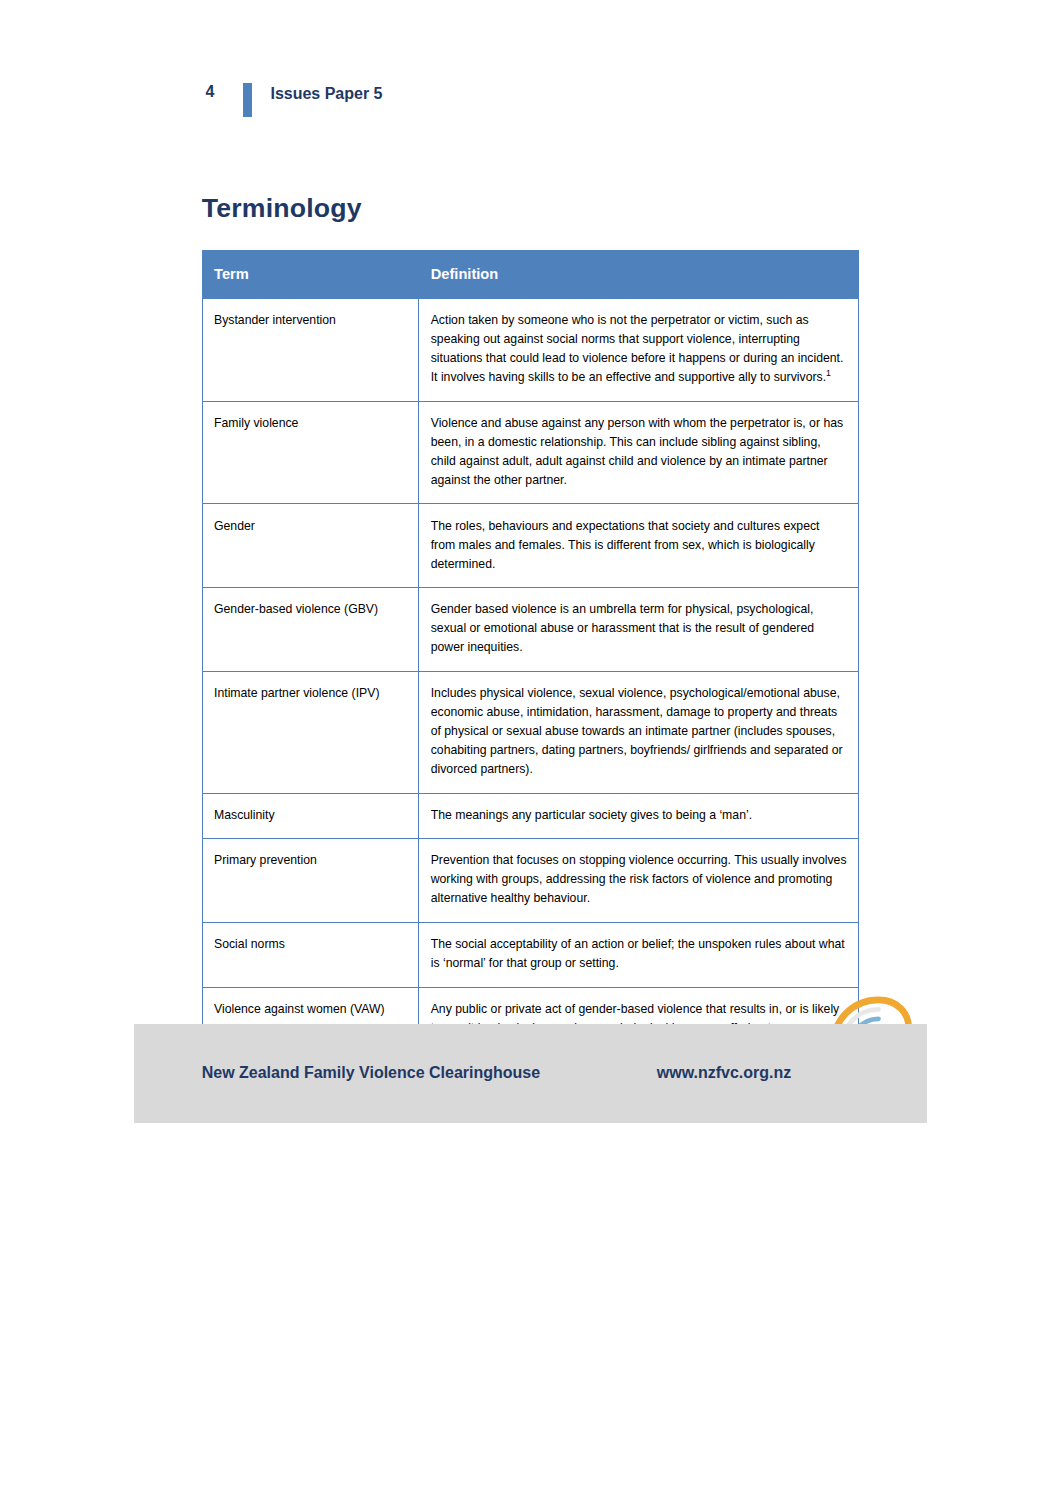4
Issues Paper 5
Terminology
| Term | Definition |
| --- | --- |
| Bystander intervention | Action taken by someone who is not the perpetrator or victim, such as speaking out against social norms that support violence, interrupting situations that could lead to violence before it happens or during an incident. It involves having skills to be an effective and supportive ally to survivors. 1 |
| Family violence | Violence and abuse against any person with whom the perpetrator is, or has been, in a domestic relationship. This can include sibling against sibling, child against adult, adult against child and violence by an intimate partner against the other partner. |
| Gender | The roles, behaviours and expectations that society and cultures expect from males and females. This is different from sex, which is biologically determined. |
| Gender-based violence (GBV) | Gender based violence is an umbrella term for physical, psychological, sexual or emotional abuse or harassment that is the result of gendered power inequities. |
| Intimate partner violence (IPV) | Includes physical violence, sexual violence, psychological/emotional abuse, economic abuse, intimidation, harassment, damage to property and threats of physical or sexual abuse towards an intimate partner (includes spouses, cohabiting partners, dating partners, boyfriends/ girlfriends and separated or divorced partners). |
| Masculinity | The meanings any particular society gives to being a ‘man’. |
| Primary prevention | Prevention that focuses on stopping violence occurring. This usually involves working with groups, addressing the risk factors of violence and promoting alternative healthy behaviour. |
| Social norms | The social acceptability of an action or belief; the unspoken rules about what is ‘normal’ for that group or setting. |
| Violence against women (VAW) | Any public or private act of gender-based violence that results in, or is likely to result in physical, sexual or psychological harm or suffering to women, including threats of such acts, coercion or arbitrary deprivation of liberty. |
New Zealand Family Violence Clearinghouse
www.nzfvc.org.nz